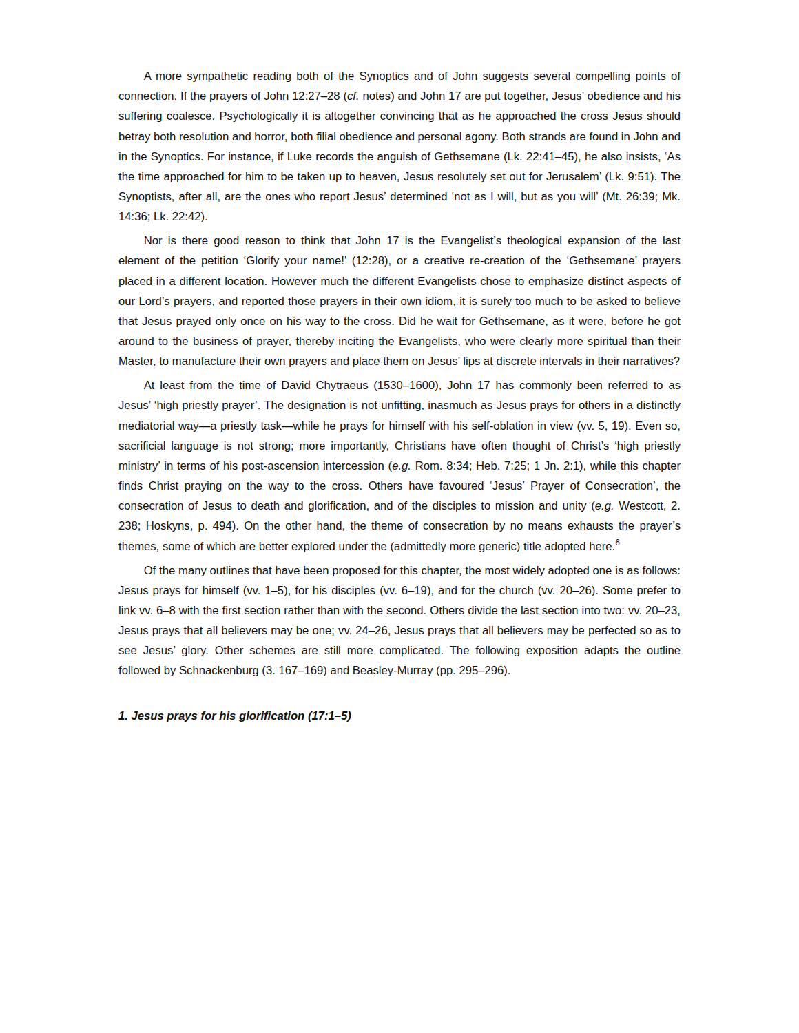A more sympathetic reading both of the Synoptics and of John suggests several compelling points of connection. If the prayers of John 12:27–28 (cf. notes) and John 17 are put together, Jesus’ obedience and his suffering coalesce. Psychologically it is altogether convincing that as he approached the cross Jesus should betray both resolution and horror, both filial obedience and personal agony. Both strands are found in John and in the Synoptics. For instance, if Luke records the anguish of Gethsemane (Lk. 22:41–45), he also insists, ‘As the time approached for him to be taken up to heaven, Jesus resolutely set out for Jerusalem’ (Lk. 9:51). The Synoptists, after all, are the ones who report Jesus’ determined ‘not as I will, but as you will’ (Mt. 26:39; Mk. 14:36; Lk. 22:42).
Nor is there good reason to think that John 17 is the Evangelist’s theological expansion of the last element of the petition ‘Glorify your name!’ (12:28), or a creative re-creation of the ‘Gethsemane’ prayers placed in a different location. However much the different Evangelists chose to emphasize distinct aspects of our Lord’s prayers, and reported those prayers in their own idiom, it is surely too much to be asked to believe that Jesus prayed only once on his way to the cross. Did he wait for Gethsemane, as it were, before he got around to the business of prayer, thereby inciting the Evangelists, who were clearly more spiritual than their Master, to manufacture their own prayers and place them on Jesus’ lips at discrete intervals in their narratives?
At least from the time of David Chytraeus (1530–1600), John 17 has commonly been referred to as Jesus’ ‘high priestly prayer’. The designation is not unfitting, inasmuch as Jesus prays for others in a distinctly mediatorial way—a priestly task—while he prays for himself with his self-oblation in view (vv. 5, 19). Even so, sacrificial language is not strong; more importantly, Christians have often thought of Christ’s ‘high priestly ministry’ in terms of his post-ascension intercession (e.g. Rom. 8:34; Heb. 7:25; 1 Jn. 2:1), while this chapter finds Christ praying on the way to the cross. Others have favoured ‘Jesus’ Prayer of Consecration’, the consecration of Jesus to death and glorification, and of the disciples to mission and unity (e.g. Westcott, 2. 238; Hoskyns, p. 494). On the other hand, the theme of consecration by no means exhausts the prayer’s themes, some of which are better explored under the (admittedly more generic) title adopted here.6
Of the many outlines that have been proposed for this chapter, the most widely adopted one is as follows: Jesus prays for himself (vv. 1–5), for his disciples (vv. 6–19), and for the church (vv. 20–26). Some prefer to link vv. 6–8 with the first section rather than with the second. Others divide the last section into two: vv. 20–23, Jesus prays that all believers may be one; vv. 24–26, Jesus prays that all believers may be perfected so as to see Jesus’ glory. Other schemes are still more complicated. The following exposition adapts the outline followed by Schnackenburg (3. 167–169) and Beasley-Murray (pp. 295–296).
1. Jesus prays for his glorification (17:1–5)